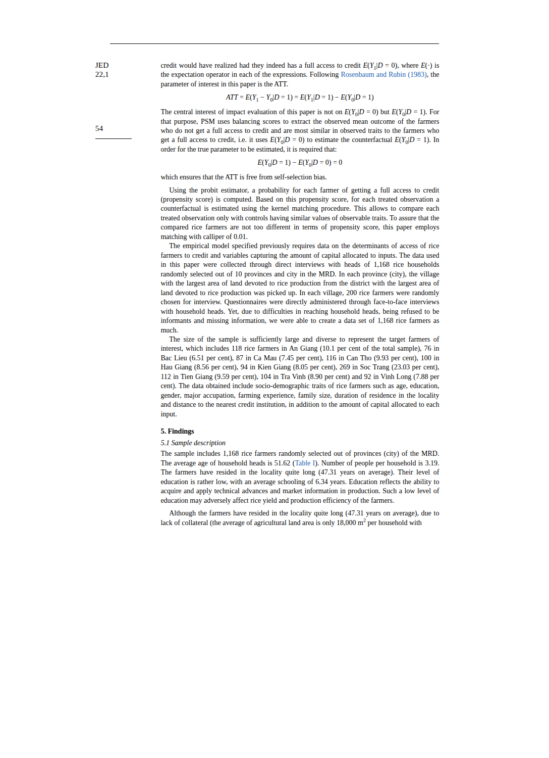JED
22,1
54
credit would have realized had they indeed has a full access to credit E(Y1|D = 0), where E(·) is the expectation operator in each of the expressions. Following Rosenbaum and Rubin (1983), the parameter of interest in this paper is the ATT.
ATT = E(Y1 − Y0|D = 1) = E(Y1|D = 1) − E(Y0|D = 1)
The central interest of impact evaluation of this paper is not on E(Y0|D = 0) but E(Y0|D = 1). For that purpose, PSM uses balancing scores to extract the observed mean outcome of the farmers who do not get a full access to credit and are most similar in observed traits to the farmers who get a full access to credit, i.e. it uses E(Y0|D = 0) to estimate the counterfactual E(Y0|D = 1). In order for the true parameter to be estimated, it is required that:
E(Y0|D = 1) − E(Y0|D = 0) = 0
which ensures that the ATT is free from self-selection bias.
Using the probit estimator, a probability for each farmer of getting a full access to credit (propensity score) is computed. Based on this propensity score, for each treated observation a counterfactual is estimated using the kernel matching procedure. This allows to compare each treated observation only with controls having similar values of observable traits. To assure that the compared rice farmers are not too different in terms of propensity score, this paper employs matching with calliper of 0.01.
The empirical model specified previously requires data on the determinants of access of rice farmers to credit and variables capturing the amount of capital allocated to inputs. The data used in this paper were collected through direct interviews with heads of 1,168 rice households randomly selected out of 10 provinces and city in the MRD. In each province (city), the village with the largest area of land devoted to rice production from the district with the largest area of land devoted to rice production was picked up. In each village, 200 rice farmers were randomly chosen for interview. Questionnaires were directly administered through face-to-face interviews with household heads. Yet, due to difficulties in reaching household heads, being refused to be informants and missing information, we were able to create a data set of 1,168 rice farmers as much.
The size of the sample is sufficiently large and diverse to represent the target farmers of interest, which includes 118 rice farmers in An Giang (10.1 per cent of the total sample), 76 in Bac Lieu (6.51 per cent), 87 in Ca Mau (7.45 per cent), 116 in Can Tho (9.93 per cent), 100 in Hau Giang (8.56 per cent), 94 in Kien Giang (8.05 per cent), 269 in Soc Trang (23.03 per cent), 112 in Tien Giang (9.59 per cent), 104 in Tra Vinh (8.90 per cent) and 92 in Vinh Long (7.88 per cent). The data obtained include socio-demographic traits of rice farmers such as age, education, gender, major accupation, farming experience, family size, duration of residence in the locality and distance to the nearest credit institution, in addition to the amount of capital allocated to each input.
5. Findings
5.1 Sample description
The sample includes 1,168 rice farmers randomly selected out of provinces (city) of the MRD. The average age of household heads is 51.62 (Table I). Number of people per household is 3.19. The farmers have resided in the locality quite long (47.31 years on average). Their level of education is rather low, with an average schooling of 6.34 years. Education reflects the ability to acquire and apply technical advances and market information in production. Such a low level of education may adversely affect rice yield and production efficiency of the farmers.
Although the farmers have resided in the locality quite long (47.31 years on average), due to lack of collateral (the average of agricultural land area is only 18,000 m2 per household with